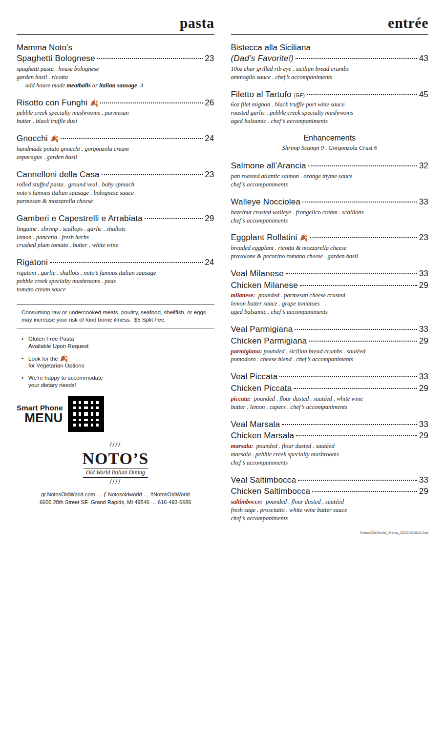pasta
Mamma Noto’s
Spaghetti Bolognese 23
spaghetti pasta . house bolognese
garden basil . ricotta add house made meatballs or italian sausage 4
Risotto con Funghi 🍂 26
pebble creek specialty mushrooms . parmesan
butter . black truffle dust
Gnocchi 🍂 24
handmade potato gnocchi . gorgonzola cream
asparagus . garden basil
Cannelloni della Casa 23
rolled stuffed pasta . ground veal . baby spinach
noto’s famous italian sausage . bolognese sauce
parmesan & mozzarella cheese
Gamberi e Capestrelli e Arrabiata 29
linguine . shrimp . scallops . garlic . shallots
lemon . pancetta . fresh herbs
crushed plum tomato . butter . white wine
Rigatoni 24
rigatoni . garlic . shallots . noto’s famous italian sausage
pebble creek specialty mushrooms . peas
tomato cream sauce
Consuming raw or undercooked meats, poultry, seafood, shellfish, or eggs may increase your risk of food borne illness. $5 Split Fee.
Gluten Free Pasta
Available Upon Request
Look for the 🍂
for Vegetarian Options
We’re happy to accommodate
your dietary needs!
Smart Phone MENU
////
NOTO’S
Old World Italian Dining
////
gr.NotosOldWorld.com … ƒ Notosoldworld … #NotosOldWorld
6600 28th Street SE Grand Rapids, MI 49546 … 616-493-6686
entrée
Bistecca alla Siciliana
(Dad’s Favorite!) 43
10oz char grilled rib eye . sicilian bread crumbs
ammoglio sauce . chef’s accompaniments
Filetto al Tartufo (GF) 45
6oz filet mignon . black truffle port wine sauce
roasted garlic . pebble creek specialty mushrooms
aged balsamic . chef’s accompaniments
Enhancements
Shrimp Scampi 9 . Gorgonzola Crust 6
Salmone all’Arancia 32
pan roasted atlantic salmon . orange thyme sauce
chef’s accompaniments
Walleye Nocciolea 33
hazelnut crusted walleye . frangelico cream . scallions
chef’s accompaniments
Eggplant Rollatini 🍂 23
breaded eggplant . ricotta & mozzarella cheese
provolone & pecorino romano cheese . garden basil
Veal Milanese 33
Chicken Milanese 29
milanese: pounded . parmesan cheese crusted
lemon butter sauce . grape tomatoes
aged balsamic . chef’s accompaniments
Veal Parmigiana 33
Chicken Parmigiana 29
parmigiana: pounded . sicilian bread crumbs . sautéed
pomodoro . cheese blend . chef’s accompaniments
Veal Piccata 33
Chicken Piccata 29
piccata: pounded . flour dusted . sautéed . white wine
butter . lemon . capers . chef’s accompaniments
Veal Marsala 33
Chicken Marsala 29
marsala: pounded . flour dusted . sautéed
marsala . pebble creek specialty mushrooms
chef’s accompaniments
Veal Saltimbocca 33
Chicken Saltimbocca 29
saltimbocco: pounded . flour dusted . sautéed
fresh sage . prosciutto . white wine butter sauce
chef’s accompaniments
NotosOldWorld_Menu_20220516v2.iind